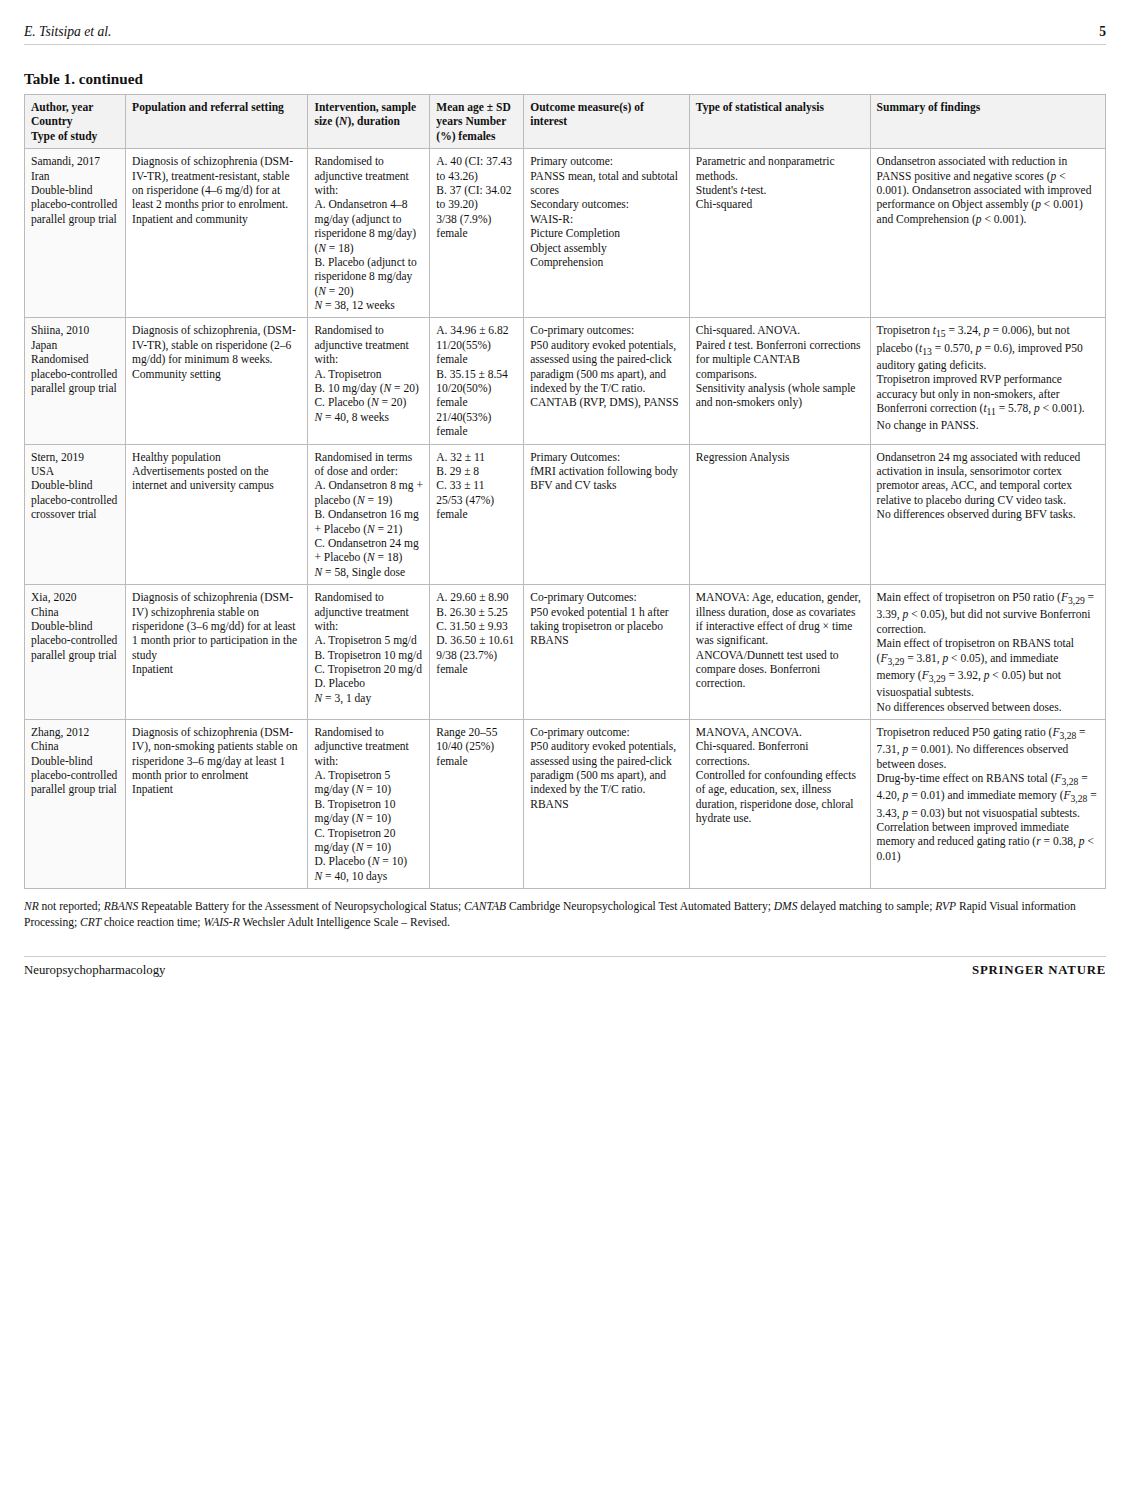E. Tsitsipa et al. 5
Table 1. continued
| Author, year Country Type of study | Population and referral setting | Intervention, sample size ( N ), duration | Mean age ± SD years Number (%) females | Outcome measure(s) of interest | Type of statistical analysis | Summary of findings |
| --- | --- | --- | --- | --- | --- | --- |
| Samandi, 2017 Iran Double-blind placebo-controlled parallel group trial | Diagnosis of schizophrenia (DSM-IV-TR), treatment-resistant, stable on risperidone (4–6 mg/d) for at least 2 months prior to enrolment. Inpatient and community | Randomised to adjunctive treatment with: A. Ondansetron 4–8 mg/day (adjunct to risperidone 8 mg/day) ( N = 18) B. Placebo (adjunct to risperidone 8 mg/day ( N = 20) N = 38, 12 weeks | A. 40 (CI: 37.43 to 43.26) B. 37 (CI: 34.02 to 39.20) 3/38 (7.9%) female | Primary outcome: PANSS mean, total and subtotal scores Secondary outcomes: WAIS-R: Picture Completion Object assembly Comprehension | Parametric and nonparametric methods. Student's t -test. Chi-squared | Ondansetron associated with reduction in PANSS positive and negative scores ( p < 0.001). Ondansetron associated with improved performance on Object assembly ( p < 0.001) and Comprehension ( p < 0.001). |
| Shiina, 2010 Japan Randomised placebo-controlled parallel group trial | Diagnosis of schizophrenia, (DSM-IV-TR), stable on risperidone (2–6 mg/dd) for minimum 8 weeks. Community setting | Randomised to adjunctive treatment with: A. Tropisetron B. 10 mg/day ( N = 20) C. Placebo ( N = 20) N = 40, 8 weeks | A. 34.96 ± 6.82 11/20(55%) female B. 35.15 ± 8.54 10/20(50%) female 21/40(53%) female | Co-primary outcomes: P50 auditory evoked potentials, assessed using the paired-click paradigm (500 ms apart), and indexed by the T/C ratio. CANTAB (RVP, DMS), PANSS | Chi-squared. ANOVA. Paired t test. Bonferroni corrections for multiple CANTAB comparisons. Sensitivity analysis (whole sample and non-smokers only) | Tropisetron t 15 = 3.24, p = 0.006), but not placebo ( t 13 = 0.570, p = 0.6), improved P50 auditory gating deficits. Tropisetron improved RVP performance accuracy but only in non-smokers, after Bonferroni correction ( t 11 = 5.78, p < 0.001). No change in PANSS. |
| Stern, 2019 USA Double-blind placebo-controlled crossover trial | Healthy population Advertisements posted on the internet and university campus | Randomised in terms of dose and order: A. Ondansetron 8 mg + placebo ( N = 19) B. Ondansetron 16 mg + Placebo ( N = 21) C. Ondansetron 24 mg + Placebo ( N = 18) N = 58, Single dose | A. 32 ± 11 B. 29 ± 8 C. 33 ± 11 25/53 (47%) female | Primary Outcomes: fMRI activation following body BFV and CV tasks | Regression Analysis | Ondansetron 24 mg associated with reduced activation in insula, sensorimotor cortex premotor areas, ACC, and temporal cortex relative to placebo during CV video task. No differences observed during BFV tasks. |
| Xia, 2020 China Double-blind placebo-controlled parallel group trial | Diagnosis of schizophrenia (DSM-IV) schizophrenia stable on risperidone (3–6 mg/dd) for at least 1 month prior to participation in the study Inpatient | Randomised to adjunctive treatment with: A. Tropisetron 5 mg/d B. Tropisetron 10 mg/d C. Tropisetron 20 mg/d D. Placebo N = 3, 1 day | A. 29.60 ± 8.90 B. 26.30 ± 5.25 C. 31.50 ± 9.93 D. 36.50 ± 10.61 9/38 (23.7%) female | Co-primary Outcomes: P50 evoked potential 1 h after taking tropisetron or placebo RBANS | MANOVA: Age, education, gender, illness duration, dose as covariates if interactive effect of drug × time was significant. ANCOVA/Dunnett test used to compare doses. Bonferroni correction. | Main effect of tropisetron on P50 ratio ( F 3,29 = 3.39, p < 0.05), but did not survive Bonferroni correction. Main effect of tropisetron on RBANS total ( F 3,29 = 3.81, p < 0.05), and immediate memory ( F 3,29 = 3.92, p < 0.05) but not visuospatial subtests. No differences observed between doses. |
| Zhang, 2012 China Double-blind placebo-controlled parallel group trial | Diagnosis of schizophrenia (DSM-IV), non-smoking patients stable on risperidone 3–6 mg/day at least 1 month prior to enrolment Inpatient | Randomised to adjunctive treatment with: A. Tropisetron 5 mg/day ( N = 10) B. Tropisetron 10 mg/day ( N = 10) C. Tropisetron 20 mg/day ( N = 10) D. Placebo ( N = 10) N = 40, 10 days | Range 20–55 10/40 (25%) female | Co-primary outcome: P50 auditory evoked potentials, assessed using the paired-click paradigm (500 ms apart), and indexed by the T/C ratio. RBANS | MANOVA, ANCOVA. Chi-squared. Bonferroni corrections. Controlled for confounding effects of age, education, sex, illness duration, risperidone dose, chloral hydrate use. | Tropisetron reduced P50 gating ratio ( F 3,28 = 7.31, p = 0.001). No differences observed between doses. Drug-by-time effect on RBANS total ( F 3,28 = 4.20, p = 0.01) and immediate memory ( F 3,28 = 3.43, p = 0.03) but not visuospatial subtests. Correlation between improved immediate memory and reduced gating ratio ( r = 0.38, p < 0.01) |
NR not reported; RBANS Repeatable Battery for the Assessment of Neuropsychological Status; CANTAB Cambridge Neuropsychological Test Automated Battery; DMS delayed matching to sample; RVP Rapid Visual information Processing; CRT choice reaction time; WAIS-R Wechsler Adult Intelligence Scale – Revised.
Neuropsychopharmacology SPRINGER NATURE